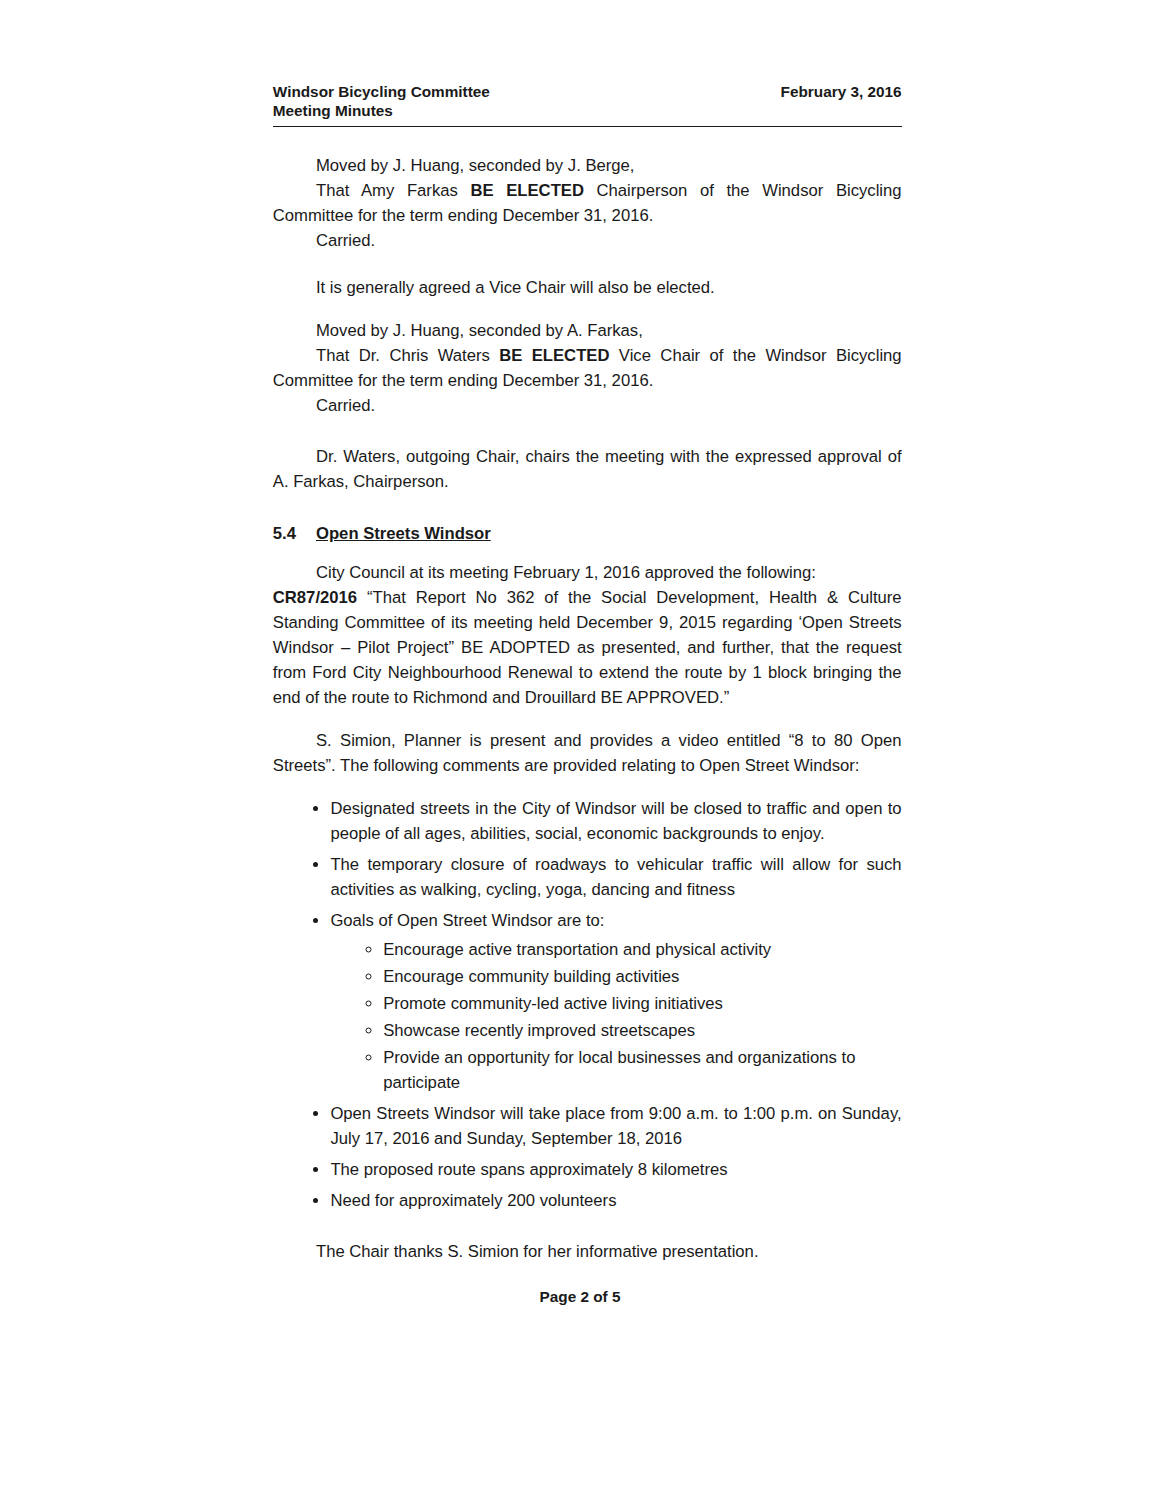Windsor Bicycling Committee
Meeting Minutes
February 3, 2016
Moved by J. Huang, seconded by J. Berge,
That Amy Farkas BE ELECTED Chairperson of the Windsor Bicycling Committee for the term ending December 31, 2016.
Carried.
It is generally agreed a Vice Chair will also be elected.
Moved by J. Huang, seconded by A. Farkas,
That Dr. Chris Waters BE ELECTED Vice Chair of the Windsor Bicycling Committee for the term ending December 31, 2016.
Carried.
Dr. Waters, outgoing Chair, chairs the meeting with the expressed approval of A. Farkas, Chairperson.
5.4 Open Streets Windsor
City Council at its meeting February 1, 2016 approved the following:
CR87/2016 “That Report No 362 of the Social Development, Health & Culture Standing Committee of its meeting held December 9, 2015 regarding ‘Open Streets Windsor – Pilot Project” BE ADOPTED as presented, and further, that the request from Ford City Neighbourhood Renewal to extend the route by 1 block bringing the end of the route to Richmond and Drouillard BE APPROVED.”
S. Simion, Planner is present and provides a video entitled “8 to 80 Open Streets”. The following comments are provided relating to Open Street Windsor:
Designated streets in the City of Windsor will be closed to traffic and open to people of all ages, abilities, social, economic backgrounds to enjoy.
The temporary closure of roadways to vehicular traffic will allow for such activities as walking, cycling, yoga, dancing and fitness
Goals of Open Street Windsor are to:
Encourage active transportation and physical activity
Encourage community building activities
Promote community-led active living initiatives
Showcase recently improved streetscapes
Provide an opportunity for local businesses and organizations to participate
Open Streets Windsor will take place from 9:00 a.m. to 1:00 p.m. on Sunday, July 17, 2016 and Sunday, September 18, 2016
The proposed route spans approximately 8 kilometres
Need for approximately 200 volunteers
The Chair thanks S. Simion for her informative presentation.
Page 2 of 5